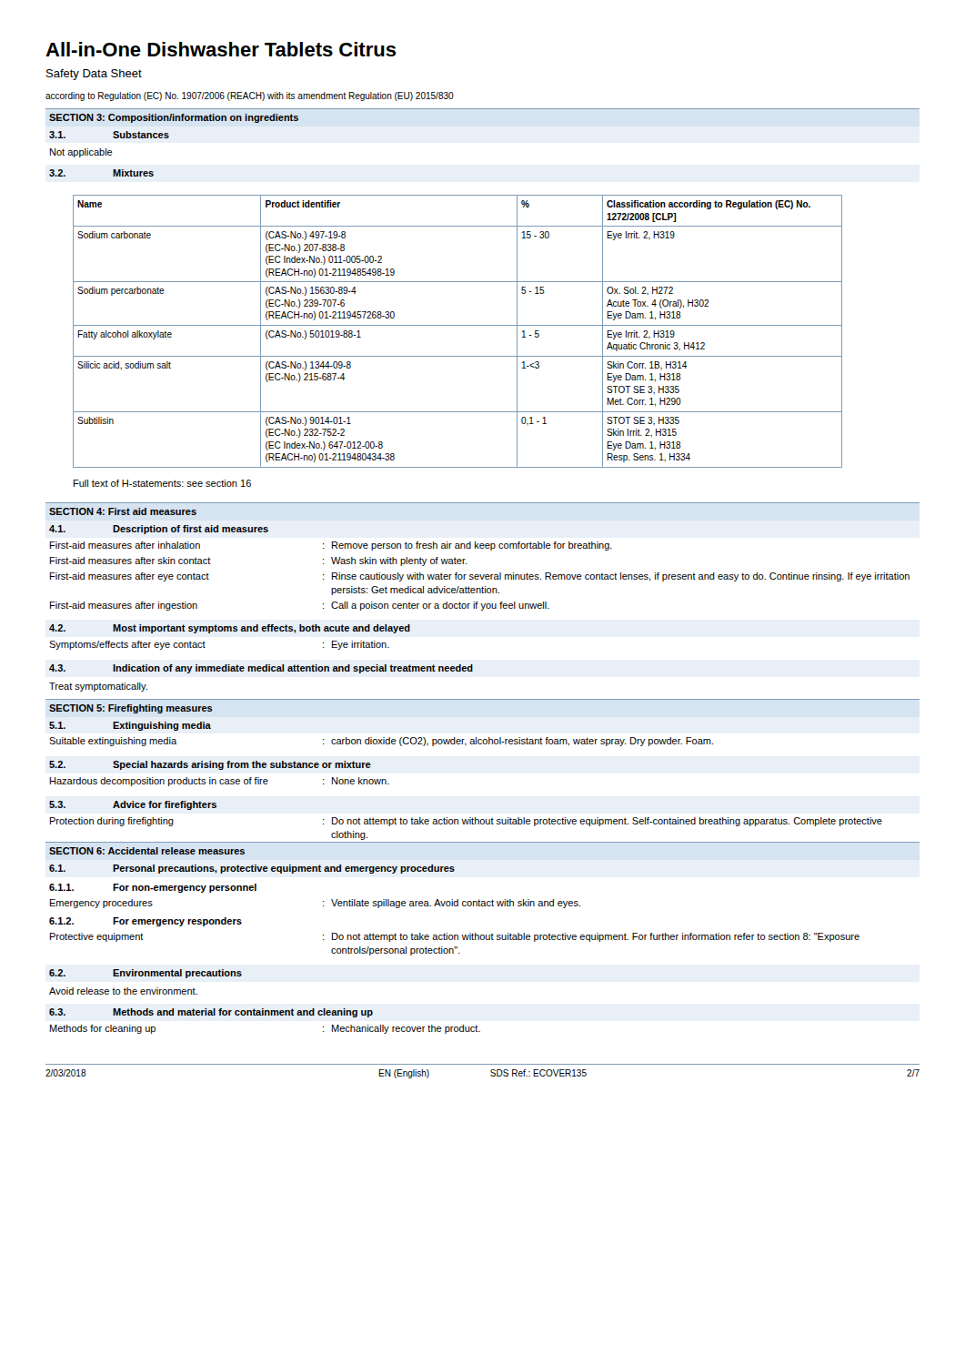All-in-One Dishwasher Tablets Citrus
Safety Data Sheet
according to Regulation (EC) No. 1907/2006 (REACH) with its amendment Regulation (EU) 2015/830
SECTION 3: Composition/information on ingredients
3.1. Substances
Not applicable
3.2. Mixtures
| Name | Product identifier | % | Classification according to Regulation (EC) No. 1272/2008 [CLP] |
| --- | --- | --- | --- |
| Sodium carbonate | (CAS-No.) 497-19-8 (EC-No.) 207-838-8 (EC Index-No.) 011-005-00-2 (REACH-no) 01-2119485498-19 | 15 - 30 | Eye Irrit. 2, H319 |
| Sodium percarbonate | (CAS-No.) 15630-89-4 (EC-No.) 239-707-6 (REACH-no) 01-2119457268-30 | 5 - 15 | Ox. Sol. 2, H272 Acute Tox. 4 (Oral), H302 Eye Dam. 1, H318 |
| Fatty alcohol alkoxylate | (CAS-No.) 501019-88-1 | 1 - 5 | Eye Irrit. 2, H319 Aquatic Chronic 3, H412 |
| Silicic acid, sodium salt | (CAS-No.) 1344-09-8 (EC-No.) 215-687-4 | 1-<3 | Skin Corr. 1B, H314 Eye Dam. 1, H318 STOT SE 3, H335 Met. Corr. 1, H290 |
| Subtilisin | (CAS-No.) 9014-01-1 (EC-No.) 232-752-2 (EC Index-No.) 647-012-00-8 (REACH-no) 01-2119480434-38 | 0,1 - 1 | STOT SE 3, H335 Skin Irrit. 2, H315 Eye Dam. 1, H318 Resp. Sens. 1, H334 |
Full text of H-statements: see section 16
SECTION 4: First aid measures
4.1. Description of first aid measures
First-aid measures after inhalation
:
Remove person to fresh air and keep comfortable for breathing.
First-aid measures after skin contact
:
Wash skin with plenty of water.
First-aid measures after eye contact
:
Rinse cautiously with water for several minutes. Remove contact lenses, if present and easy to do. Continue rinsing. If eye irritation persists: Get medical advice/attention.
First-aid measures after ingestion
:
Call a poison center or a doctor if you feel unwell.
4.2. Most important symptoms and effects, both acute and delayed
Symptoms/effects after eye contact
:
Eye irritation.
4.3. Indication of any immediate medical attention and special treatment needed
Treat symptomatically.
SECTION 5: Firefighting measures
5.1. Extinguishing media
Suitable extinguishing media
:
carbon dioxide (CO2), powder, alcohol-resistant foam, water spray. Dry powder. Foam.
5.2. Special hazards arising from the substance or mixture
Hazardous decomposition products in case of fire
:
None known.
5.3. Advice for firefighters
Protection during firefighting
:
Do not attempt to take action without suitable protective equipment. Self-contained breathing apparatus. Complete protective clothing.
SECTION 6: Accidental release measures
6.1. Personal precautions, protective equipment and emergency procedures
6.1.1. For non-emergency personnel
Emergency procedures
:
Ventilate spillage area. Avoid contact with skin and eyes.
6.1.2. For emergency responders
Protective equipment
:
Do not attempt to take action without suitable protective equipment. For further information refer to section 8: "Exposure controls/personal protection".
6.2. Environmental precautions
Avoid release to the environment.
6.3. Methods and material for containment and cleaning up
Methods for cleaning up
:
Mechanically recover the product.
2/03/2018
EN (English) SDS Ref.: ECOVER135
2/7